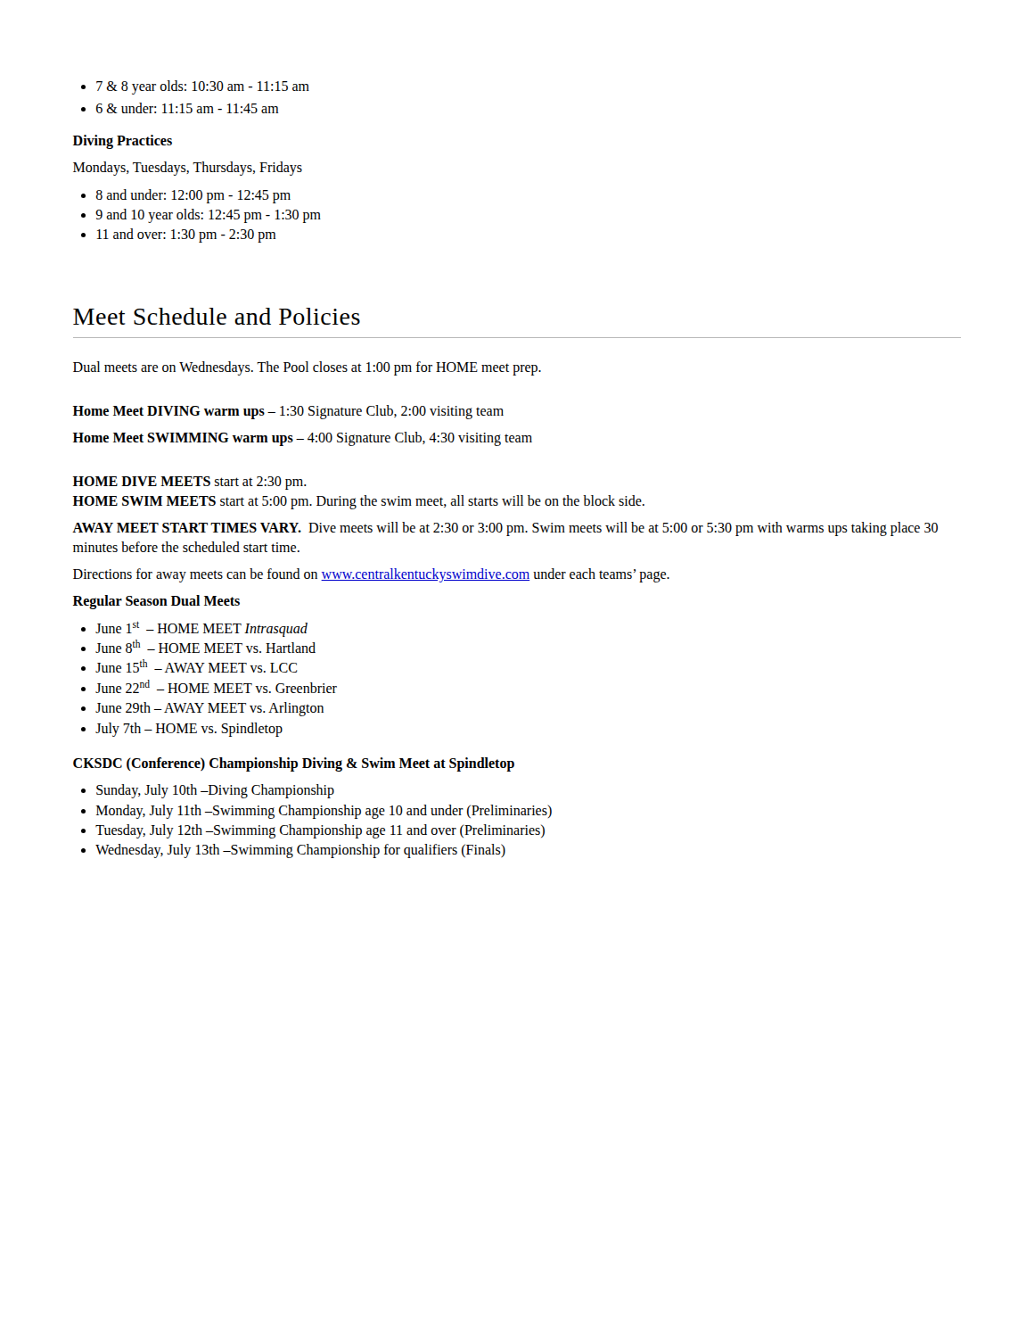7 & 8 year olds: 10:30 am - 11:15 am
6 & under: 11:15 am - 11:45 am
Diving Practices
Mondays, Tuesdays, Thursdays, Fridays
8 and under: 12:00 pm - 12:45 pm
9 and 10 year olds: 12:45 pm - 1:30 pm
11 and over: 1:30 pm - 2:30 pm
Meet Schedule and Policies
Dual meets are on Wednesdays. The Pool closes at 1:00 pm for HOME meet prep.
Home Meet DIVING warm ups – 1:30 Signature Club, 2:00 visiting team
Home Meet SWIMMING warm ups – 4:00 Signature Club, 4:30 visiting team
HOME DIVE MEETS start at 2:30 pm.
HOME SWIM MEETS start at 5:00 pm. During the swim meet, all starts will be on the block side.
AWAY MEET START TIMES VARY. Dive meets will be at 2:30 or 3:00 pm. Swim meets will be at 5:00 or 5:30 pm with warms ups taking place 30 minutes before the scheduled start time.
Directions for away meets can be found on www.centralkentuckyswimdive.com under each teams’ page.
Regular Season Dual Meets
June 1st – HOME MEET Intrasquad
June 8th – HOME MEET vs. Hartland
June 15th – AWAY MEET vs. LCC
June 22nd – HOME MEET vs. Greenbrier
June 29th – AWAY MEET vs. Arlington
July 7th – HOME vs. Spindletop
CKSDC (Conference) Championship Diving & Swim Meet at Spindletop
Sunday, July 10th –Diving Championship
Monday, July 11th –Swimming Championship age 10 and under (Preliminaries)
Tuesday, July 12th –Swimming Championship age 11 and over (Preliminaries)
Wednesday, July 13th –Swimming Championship for qualifiers (Finals)